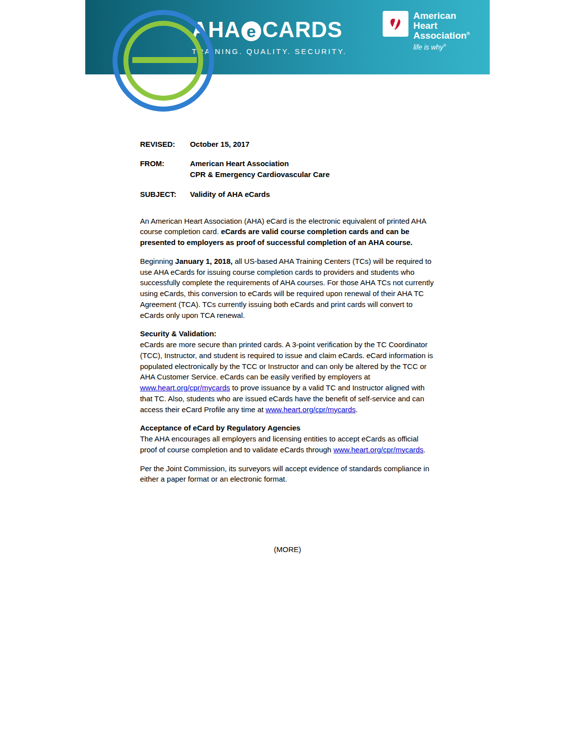AHAe CARDS
TRAINING. QUALITY. SECURITY.
American Heart Association® life is why®
| REVISED: | October 15, 2017 |
| FROM: | American Heart Association CPR & Emergency Cardiovascular Care |
| SUBJECT: | Validity of AHA eCards |
An American Heart Association (AHA) eCard is the electronic equivalent of printed AHA course completion card. eCards are valid course completion cards and can be presented to employers as proof of successful completion of an AHA course.
Beginning January 1, 2018, all US-based AHA Training Centers (TCs) will be required to use AHA eCards for issuing course completion cards to providers and students who successfully complete the requirements of AHA courses. For those AHA TCs not currently using eCards, this conversion to eCards will be required upon renewal of their AHA TC Agreement (TCA). TCs currently issuing both eCards and print cards will convert to eCards only upon TCA renewal.
Security & Validation:
eCards are more secure than printed cards. A 3-point verification by the TC Coordinator (TCC), Instructor, and student is required to issue and claim eCards. eCard information is populated electronically by the TCC or Instructor and can only be altered by the TCC or AHA Customer Service. eCards can be easily verified by employers at www.heart.org/cpr/mycards to prove issuance by a valid TC and Instructor aligned with that TC. Also, students who are issued eCards have the benefit of self-service and can access their eCard Profile any time at www.heart.org/cpr/mycards.
Acceptance of eCard by Regulatory Agencies
The AHA encourages all employers and licensing entities to accept eCards as official proof of course completion and to validate eCards through www.heart.org/cpr/mycards.
Per the Joint Commission, its surveyors will accept evidence of standards compliance in either a paper format or an electronic format.
(MORE)